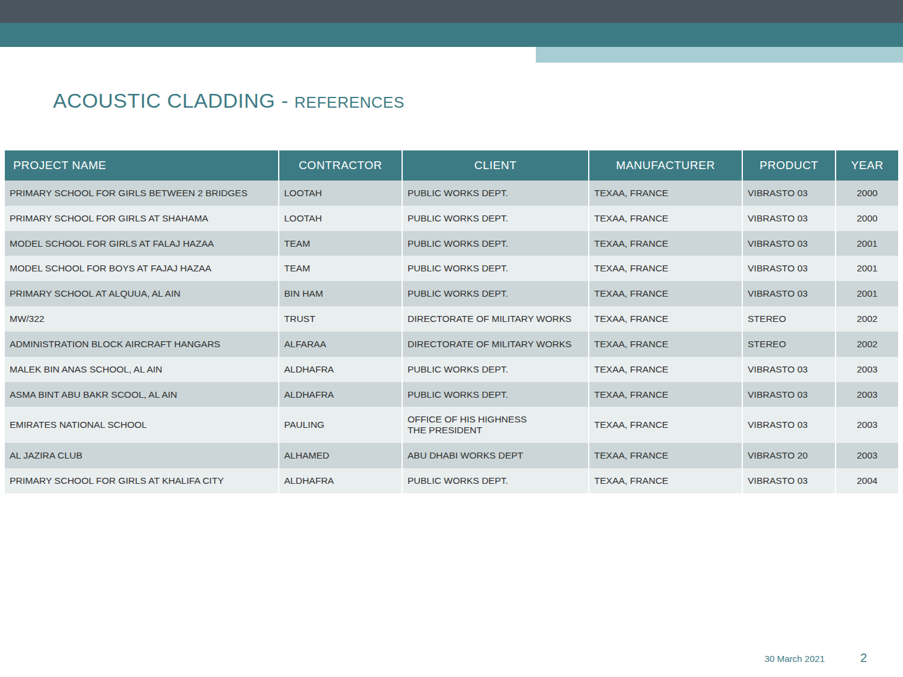ACOUSTIC CLADDING - REFERENCES
| PROJECT NAME | CONTRACTOR | CLIENT | MANUFACTURER | PRODUCT | YEAR |
| --- | --- | --- | --- | --- | --- |
| PRIMARY SCHOOL FOR GIRLS BETWEEN 2 BRIDGES | LOOTAH | PUBLIC WORKS DEPT. | TEXAA, FRANCE | VIBRASTO 03 | 2000 |
| PRIMARY SCHOOL FOR GIRLS AT SHAHAMA | LOOTAH | PUBLIC WORKS DEPT. | TEXAA, FRANCE | VIBRASTO 03 | 2000 |
| MODEL SCHOOL FOR GIRLS AT FALAJ HAZAA | TEAM | PUBLIC WORKS DEPT. | TEXAA, FRANCE | VIBRASTO 03 | 2001 |
| MODEL SCHOOL FOR BOYS AT FAJAJ HAZAA | TEAM | PUBLIC WORKS DEPT. | TEXAA, FRANCE | VIBRASTO 03 | 2001 |
| PRIMARY SCHOOL AT ALQUUA, AL AIN | BIN HAM | PUBLIC WORKS DEPT. | TEXAA, FRANCE | VIBRASTO 03 | 2001 |
| MW/322 | TRUST | DIRECTORATE OF MILITARY WORKS | TEXAA, FRANCE | STEREO | 2002 |
| ADMINISTRATION BLOCK AIRCRAFT HANGARS | ALFARAA | DIRECTORATE OF MILITARY WORKS | TEXAA, FRANCE | STEREO | 2002 |
| MALEK BIN ANAS SCHOOL, AL AIN | ALDHAFRA | PUBLIC WORKS DEPT. | TEXAA, FRANCE | VIBRASTO 03 | 2003 |
| ASMA BINT ABU BAKR SCOOL, AL AIN | ALDHAFRA | PUBLIC WORKS DEPT. | TEXAA, FRANCE | VIBRASTO 03 | 2003 |
| EMIRATES NATIONAL SCHOOL | PAULING | OFFICE OF HIS HIGHNESS THE PRESIDENT | TEXAA, FRANCE | VIBRASTO 03 | 2003 |
| AL JAZIRA CLUB | ALHAMED | ABU DHABI WORKS DEPT | TEXAA, FRANCE | VIBRASTO 20 | 2003 |
| PRIMARY SCHOOL FOR GIRLS AT KHALIFA CITY | ALDHAFRA | PUBLIC WORKS DEPT. | TEXAA, FRANCE | VIBRASTO 03 | 2004 |
30 March 2021
2